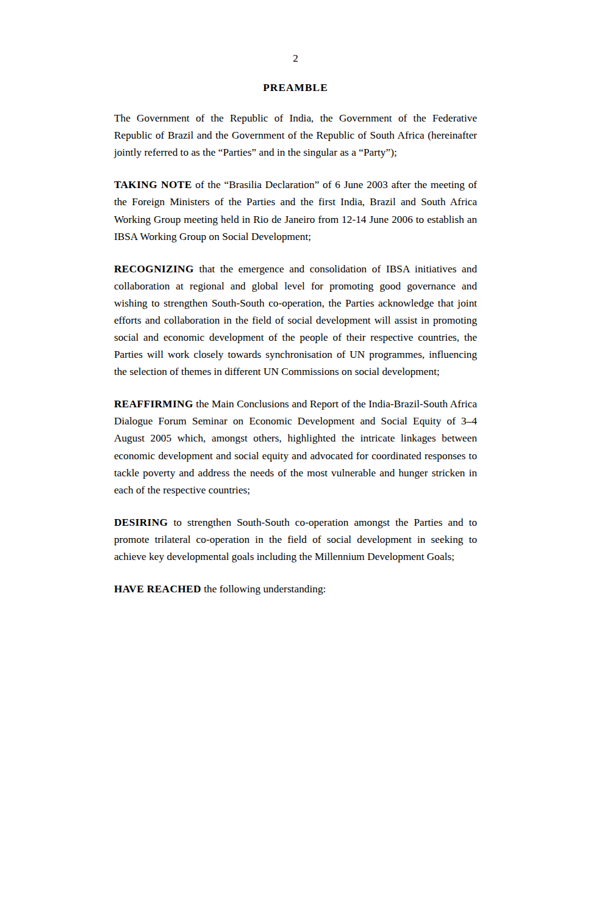2
PREAMBLE
The Government of the Republic of India, the Government of the Federative Republic of Brazil and the Government of the Republic of South Africa (hereinafter jointly referred to as the “Parties” and in the singular as a “Party”);
TAKING NOTE of the “Brasilia Declaration” of 6 June 2003 after the meeting of the Foreign Ministers of the Parties and the first India, Brazil and South Africa Working Group meeting held in Rio de Janeiro from 12-14 June 2006 to establish an IBSA Working Group on Social Development;
RECOGNIZING that the emergence and consolidation of IBSA initiatives and collaboration at regional and global level for promoting good governance and wishing to strengthen South-South co-operation, the Parties acknowledge that joint efforts and collaboration in the field of social development will assist in promoting social and economic development of the people of their respective countries, the Parties will work closely towards synchronisation of UN programmes, influencing the selection of themes in different UN Commissions on social development;
REAFFIRMING the Main Conclusions and Report of the India-Brazil-South Africa Dialogue Forum Seminar on Economic Development and Social Equity of 3–4 August 2005 which, amongst others, highlighted the intricate linkages between economic development and social equity and advocated for coordinated responses to tackle poverty and address the needs of the most vulnerable and hunger stricken in each of the respective countries;
DESIRING to strengthen South-South co-operation amongst the Parties and to promote trilateral co-operation in the field of social development in seeking to achieve key developmental goals including the Millennium Development Goals;
HAVE REACHED the following understanding: